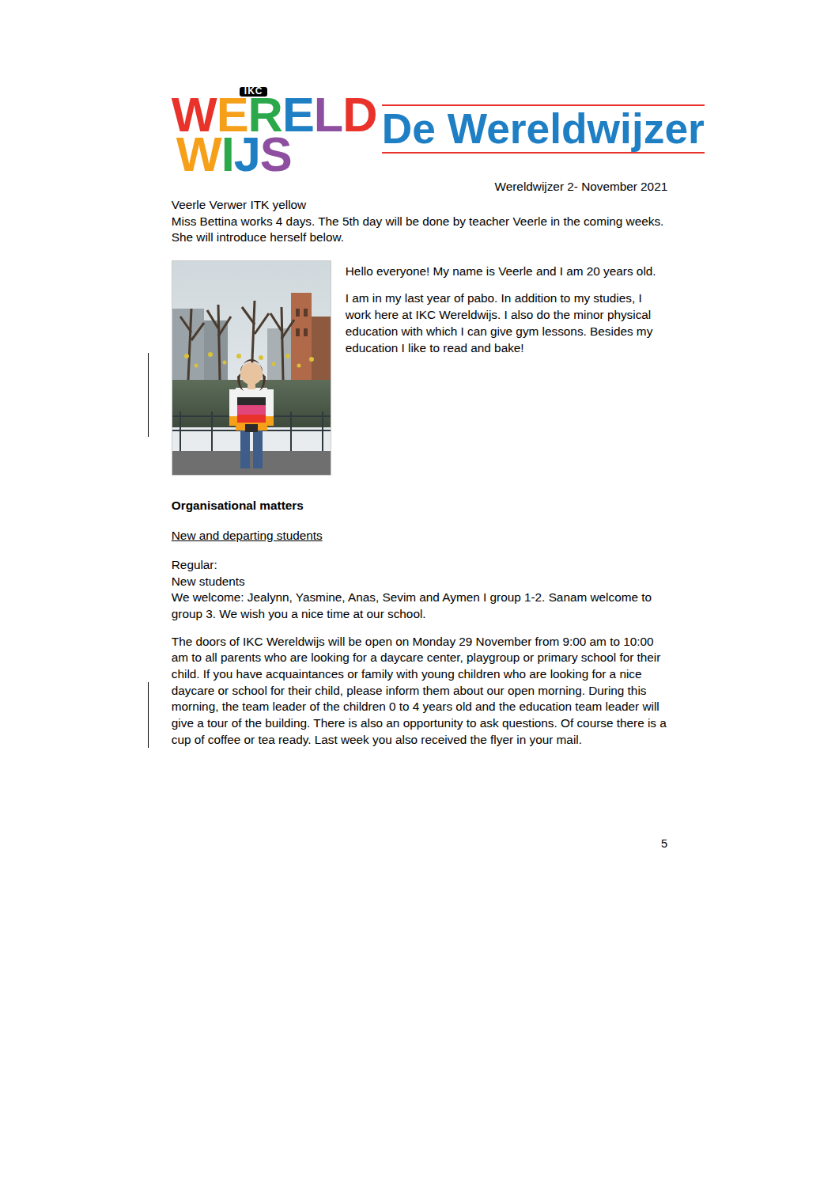IKC
WERELD
WIJS
De Wereldwijzer
Wereldwijzer 2- November 2021
Veerle Verwer ITK yellow
Miss Bettina works 4 days. The 5th day will be done by teacher Veerle in the coming weeks. She will introduce herself below.
Hello everyone! My name is Veerle and I am 20 years old.
I am in my last year of pabo. In addition to my studies, I work here at IKC Wereldwijs. I also do the minor physical education with which I can give gym lessons. Besides my education I like to read and bake!
Organisational matters
New and departing students
Regular:
New students
We welcome: Jealynn, Yasmine, Anas, Sevim and Aymen I group 1-2. Sanam welcome to group 3. We wish you a nice time at our school.
The doors of IKC Wereldwijs will be open on Monday 29 November from 9:00 am to 10:00 am to all parents who are looking for a daycare center, playgroup or primary school for their child. If you have acquaintances or family with young children who are looking for a nice daycare or school for their child, please inform them about our open morning. During this morning, the team leader of the children 0 to 4 years old and the education team leader will give a tour of the building. There is also an opportunity to ask questions. Of course there is a cup of coffee or tea ready. Last week you also received the flyer in your mail.
5